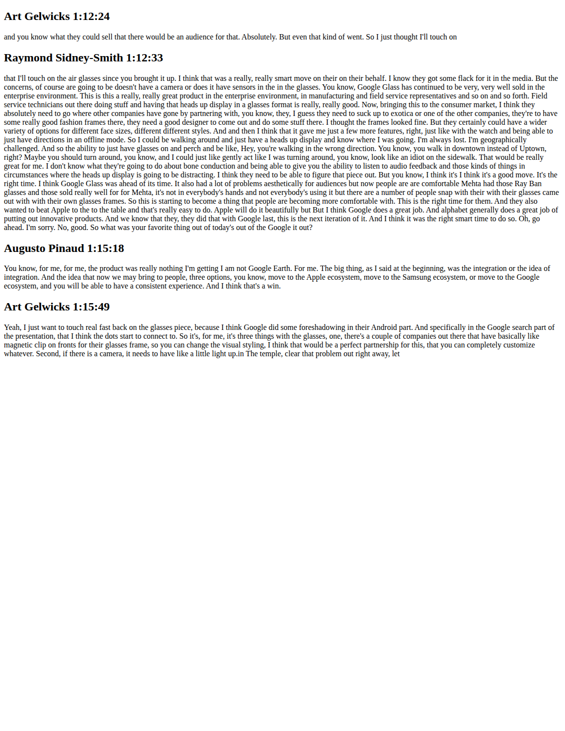Art Gelwicks 1:12:24
and you know what they could sell that there would be an audience for that. Absolutely. But even that kind of went. So I just thought I'll touch on
Raymond Sidney-Smith 1:12:33
that I'll touch on the air glasses since you brought it up. I think that was a really, really smart move on their on their behalf. I know they got some flack for it in the media. But the concerns, of course are going to be doesn't have a camera or does it have sensors in the in the glasses. You know, Google Glass has continued to be very, very well sold in the enterprise environment. This is this a really, really great product in the enterprise environment, in manufacturing and field service representatives and so on and so forth. Field service technicians out there doing stuff and having that heads up display in a glasses format is really, really good. Now, bringing this to the consumer market, I think they absolutely need to go where other companies have gone by partnering with, you know, they, I guess they need to suck up to exotica or one of the other companies, they're to have some really good fashion frames there, they need a good designer to come out and do some stuff there. I thought the frames looked fine. But they certainly could have a wider variety of options for different face sizes, different different styles. And and then I think that it gave me just a few more features, right, just like with the watch and being able to just have directions in an offline mode. So I could be walking around and just have a heads up display and know where I was going. I'm always lost. I'm geographically challenged. And so the ability to just have glasses on and perch and be like, Hey, you're walking in the wrong direction. You know, you walk in downtown instead of Uptown, right? Maybe you should turn around, you know, and I could just like gently act like I was turning around, you know, look like an idiot on the sidewalk. That would be really great for me. I don't know what they're going to do about bone conduction and being able to give you the ability to listen to audio feedback and those kinds of things in circumstances where the heads up display is going to be distracting. I think they need to be able to figure that piece out. But you know, I think it's I think it's a good move. It's the right time. I think Google Glass was ahead of its time. It also had a lot of problems aesthetically for audiences but now people are are comfortable Mehta had those Ray Ban glasses and those sold really well for for Mehta, it's not in everybody's hands and not everybody's using it but there are a number of people snap with their with their glasses came out with with their own glasses frames. So this is starting to become a thing that people are becoming more comfortable with. This is the right time for them. And they also wanted to beat Apple to the to the table and that's really easy to do. Apple will do it beautifully but But I think Google does a great job. And alphabet generally does a great job of putting out innovative products. And we know that they, they did that with Google last, this is the next iteration of it. And I think it was the right smart time to do so. Oh, go ahead. I'm sorry. No, good. So what was your favorite thing out of today's out of the Google it out?
Augusto Pinaud 1:15:18
You know, for me, for me, the product was really nothing I'm getting I am not Google Earth. For me. The big thing, as I said at the beginning, was the integration or the idea of integration. And the idea that now we may bring to people, three options, you know, move to the Apple ecosystem, move to the Samsung ecosystem, or move to the Google ecosystem, and you will be able to have a consistent experience. And I think that's a win.
Art Gelwicks 1:15:49
Yeah, I just want to touch real fast back on the glasses piece, because I think Google did some foreshadowing in their Android part. And specifically in the Google search part of the presentation, that I think the dots start to connect to. So it's, for me, it's three things with the glasses, one, there's a couple of companies out there that have basically like magnetic clip on fronts for their glasses frame, so you can change the visual styling, I think that would be a perfect partnership for this, that you can completely customize whatever. Second, if there is a camera, it needs to have like a little light up.in The temple, clear that problem out right away, let